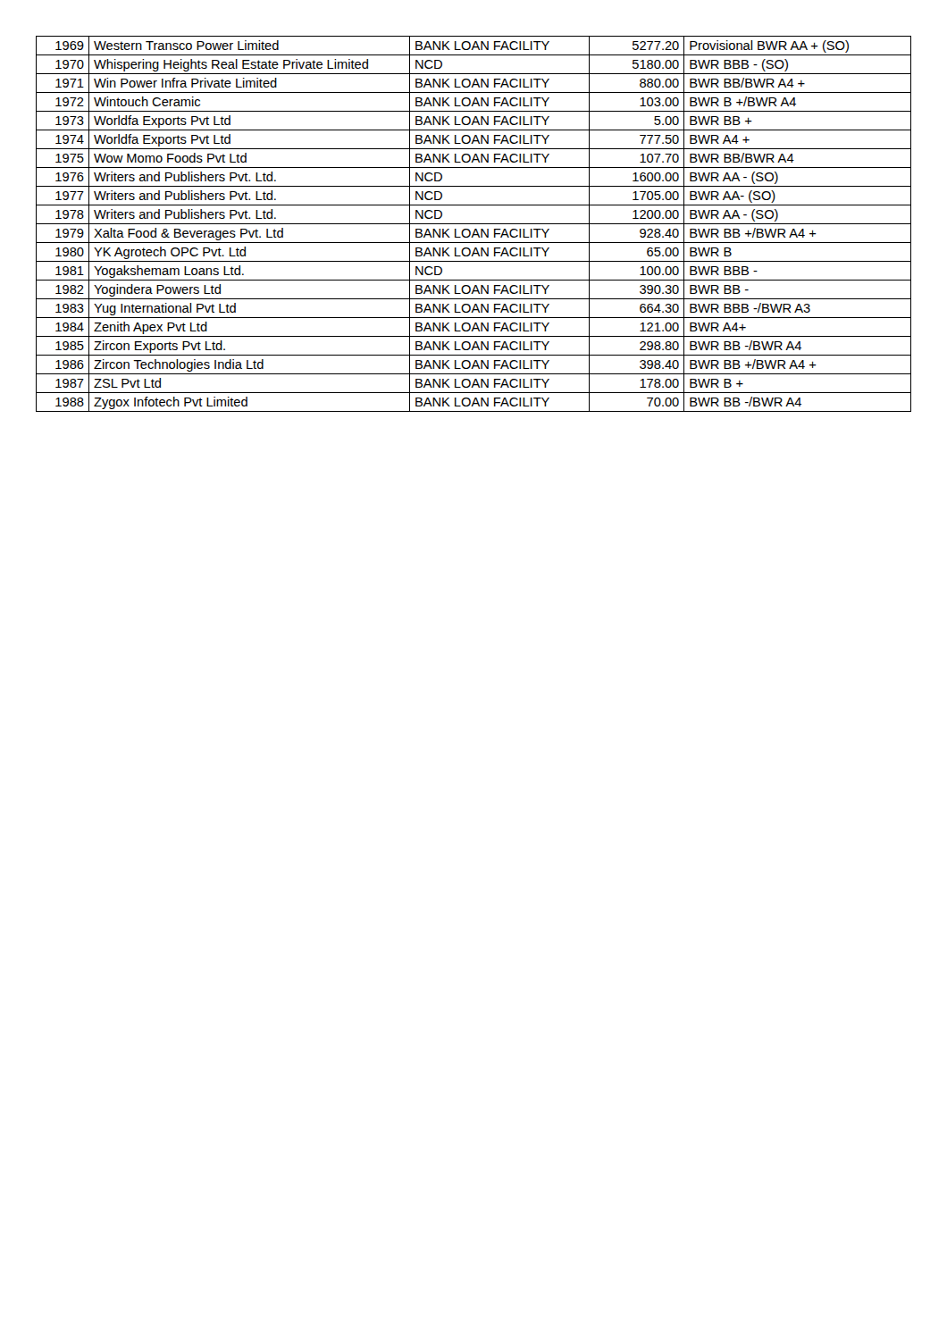| 1969 | Western Transco Power Limited | BANK LOAN FACILITY | 5277.20 | Provisional BWR AA + (SO) |
| 1970 | Whispering Heights Real Estate Private Limited | NCD | 5180.00 | BWR BBB - (SO) |
| 1971 | Win Power Infra Private Limited | BANK LOAN FACILITY | 880.00 | BWR BB/BWR A4 + |
| 1972 | Wintouch Ceramic | BANK LOAN FACILITY | 103.00 | BWR B +/BWR A4 |
| 1973 | Worldfa Exports Pvt Ltd | BANK LOAN FACILITY | 5.00 | BWR BB + |
| 1974 | Worldfa Exports Pvt Ltd | BANK LOAN FACILITY | 777.50 | BWR A4 + |
| 1975 | Wow Momo Foods Pvt Ltd | BANK LOAN FACILITY | 107.70 | BWR BB/BWR A4 |
| 1976 | Writers and Publishers Pvt. Ltd. | NCD | 1600.00 | BWR AA - (SO) |
| 1977 | Writers and Publishers Pvt. Ltd. | NCD | 1705.00 | BWR AA- (SO) |
| 1978 | Writers and Publishers Pvt. Ltd. | NCD | 1200.00 | BWR AA - (SO) |
| 1979 | Xalta Food & Beverages Pvt. Ltd | BANK LOAN FACILITY | 928.40 | BWR BB +/BWR A4 + |
| 1980 | YK Agrotech OPC Pvt. Ltd | BANK LOAN FACILITY | 65.00 | BWR B |
| 1981 | Yogakshemam Loans Ltd. | NCD | 100.00 | BWR BBB - |
| 1982 | Yogindera Powers Ltd | BANK LOAN FACILITY | 390.30 | BWR BB - |
| 1983 | Yug International Pvt Ltd | BANK LOAN FACILITY | 664.30 | BWR BBB -/BWR A3 |
| 1984 | Zenith Apex Pvt Ltd | BANK LOAN FACILITY | 121.00 | BWR A4+ |
| 1985 | Zircon Exports Pvt Ltd. | BANK LOAN FACILITY | 298.80 | BWR BB -/BWR A4 |
| 1986 | Zircon Technologies India Ltd | BANK LOAN FACILITY | 398.40 | BWR BB +/BWR A4 + |
| 1987 | ZSL Pvt Ltd | BANK LOAN FACILITY | 178.00 | BWR B + |
| 1988 | Zygox Infotech Pvt Limited | BANK LOAN FACILITY | 70.00 | BWR BB -/BWR A4 |